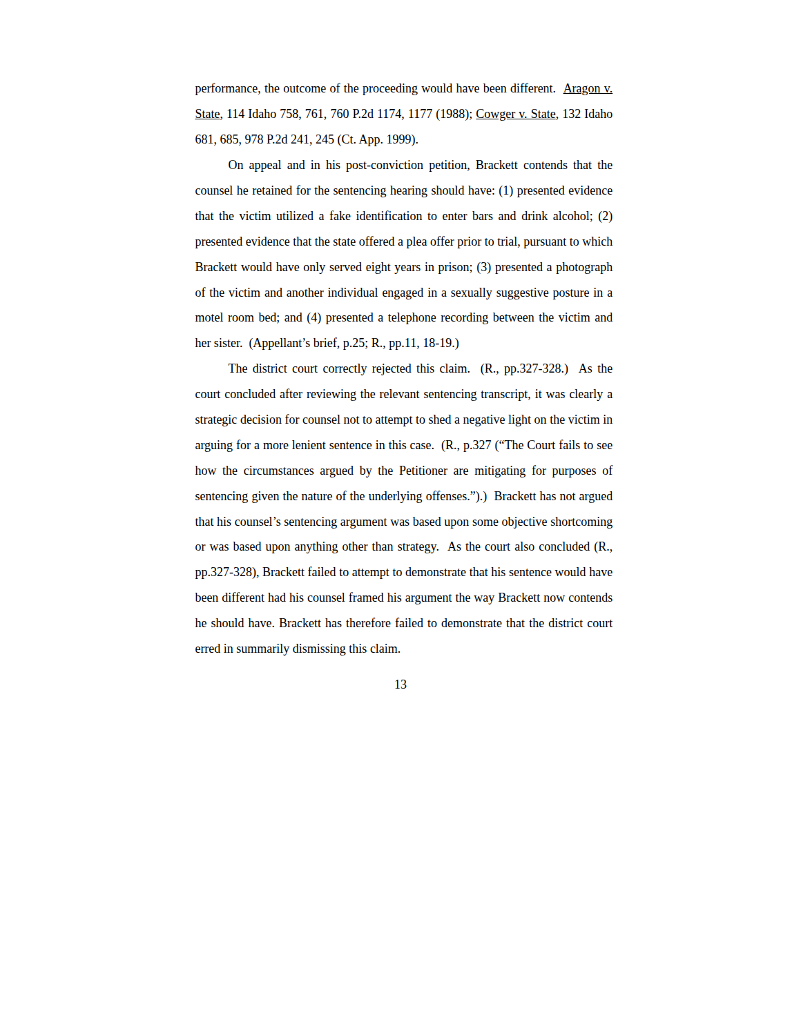performance, the outcome of the proceeding would have been different. Aragon v. State, 114 Idaho 758, 761, 760 P.2d 1174, 1177 (1988); Cowger v. State, 132 Idaho 681, 685, 978 P.2d 241, 245 (Ct. App. 1999).
On appeal and in his post-conviction petition, Brackett contends that the counsel he retained for the sentencing hearing should have: (1) presented evidence that the victim utilized a fake identification to enter bars and drink alcohol; (2) presented evidence that the state offered a plea offer prior to trial, pursuant to which Brackett would have only served eight years in prison; (3) presented a photograph of the victim and another individual engaged in a sexually suggestive posture in a motel room bed; and (4) presented a telephone recording between the victim and her sister. (Appellant’s brief, p.25; R., pp.11, 18-19.)
The district court correctly rejected this claim. (R., pp.327-328.) As the court concluded after reviewing the relevant sentencing transcript, it was clearly a strategic decision for counsel not to attempt to shed a negative light on the victim in arguing for a more lenient sentence in this case. (R., p.327 (“The Court fails to see how the circumstances argued by the Petitioner are mitigating for purposes of sentencing given the nature of the underlying offenses.”).) Brackett has not argued that his counsel’s sentencing argument was based upon some objective shortcoming or was based upon anything other than strategy. As the court also concluded (R., pp.327-328), Brackett failed to attempt to demonstrate that his sentence would have been different had his counsel framed his argument the way Brackett now contends he should have. Brackett has therefore failed to demonstrate that the district court erred in summarily dismissing this claim.
13